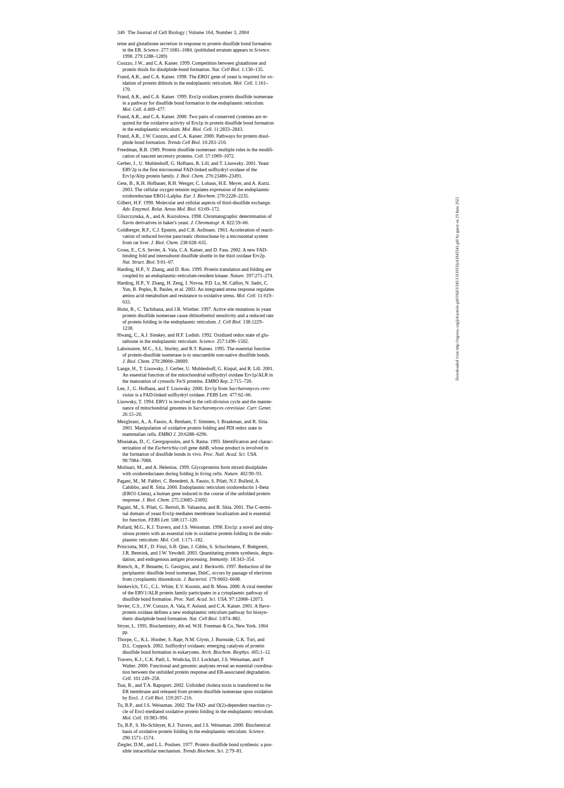346 The Journal of Cell Biology | Volume 164, Number 3, 2004
teine and glutathione secretion in response to protein disulfide bond formation in the ER. Science. 277:1681–1684. (published erratum appears in Science. 1998. 279:1288–1289)
Cuozzo, J.W., and C.A. Kaiser. 1999. Competition between glutathione and protein thiols for disulphide-bond formation. Nat. Cell Biol. 1:130–135.
Frand, A.R., and C.A. Kaiser. 1998. The ERO1 gene of yeast is required for oxidation of protein dithiols in the endoplasmic reticulum. Mol. Cell. 1:161–170.
Frand, A.R., and C.A. Kaiser. 1999. Ero1p oxidizes protein disulfide isomerase in a pathway for disulfide bond formation in the endoplasmic reticulum. Mol. Cell. 4:469–477.
Frand, A.R., and C.A. Kaiser. 2000. Two pairs of conserved cysteines are required for the oxidative activity of Ero1p in protein disulfide bond formation in the endoplasmic reticulum. Mol. Biol. Cell. 11:2833–2843.
Frand, A.R., J.W. Cuozzo, and C.A. Kaiser. 2000. Pathways for protein disulphide bond formation. Trends Cell Biol. 10:203–210.
Freedman, R.B. 1989. Protein disulfide isomerase: multiple roles in the modification of nascent secretory proteins. Cell. 57:1069–1072.
Gerber, J., U. Muhlenhoff, G. Hofhaus, R. Lill, and T. Lisowsky. 2001. Yeast ERV2p is the first microsomal FAD-linked sulfhydryl oxidase of the Erv1p/Alrp protein family. J. Biol. Chem. 276:23486–23491.
Gess, B., K.H. Hofbauer, R.H. Wenger, C. Lohaus, H.E. Meyer, and A. Kurtz. 2003. The cellular oxygen tension regulates expression of the endoplasmic oxidoreductase ERO1-Lalpha. Eur. J. Biochem. 270:2228–2235.
Gilbert, H.F. 1990. Molecular and cellular aspects of thiol-disulfide exchange. Adv. Enzymol. Relat. Areas Mol. Biol. 63:69–172.
Gliszczynska, A., and A. Koziolowa. 1998. Chromatographic determination of flavin derivatives in baker's yeast. J. Chromatogr. A. 822:59–66.
Goldberger, R.F., C.J. Epstein, and C.B. Anfinsen. 1963. Acceleration of reactivation of reduced bovine pancreatic ribonuclease by a microsomal system from rat liver. J. Biol. Chem. 238:628–635.
Gross, E., C.S. Sevier, A. Vala, C.A. Kaiser, and D. Fass. 2002. A new FAD-binding fold and intersubunit disulfide shuttle in the thiol oxidase Erv2p. Nat. Struct. Biol. 9:61–67.
Harding, H.P., Y. Zhang, and D. Ron. 1999. Protein translation and folding are coupled by an endoplasmic-reticulum-resident kinase. Nature. 397:271–274.
Harding, H.P., Y. Zhang, H. Zeng, I. Novoa, P.D. Lu, M. Calfon, N. Sadri, C. Yun, B. Popko, R. Paules, et al. 2003. An integrated stress response regulates amino acid metabolism and resistance to oxidative stress. Mol. Cell. 11:619–633.
Holst, B., C. Tachibana, and J.R. Winther. 1997. Active site mutations in yeast protein disulfide isomerase cause dithiothreitol sensitivity and a reduced rate of protein folding in the endoplasmic reticulum. J. Cell Biol. 138:1229–1238.
Hwang, C., A.J. Sinskey, and H.F. Lodish. 1992. Oxidized redox state of glutathione in the endoplasmic reticulum. Science. 257:1496–1502.
Laboissiere, M.C., S.L. Sturley, and R.T. Raines. 1995. The essential function of protein-disulfide isomerase is to unscramble non-native disulfide bonds. J. Biol. Chem. 270:28006–28009.
Lange, H., T. Lisowsky, J. Gerber, U. Muhlenhoff, G. Kispal, and R. Lill. 2001. An essential function of the mitochondrial sulfhydryl oxidase Erv1p/ALR in the maturation of cytosolic Fe/S proteins. EMBO Rep. 2:715–720.
Lee, J., G. Hofhaus, and T. Lisowsky. 2000. Erv1p from Saccharomyces cerevisiae is a FAD-linked sulfhydryl oxidase. FEBS Lett. 477:62–66.
Lisowsky, T. 1994. ERV1 is involved in the cell-division cycle and the maintenance of mitochondrial genomes in Saccharomyces cerevisiae. Curr. Genet. 26:15–20.
Mezghrani, A., A. Fassio, A. Benham, T. Simmen, I. Braakman, and R. Sitia. 2001. Manipulation of oxidative protein folding and PDI redox state in mammalian cells. EMBO J. 20:6288–6296.
Missiakas, D., C. Georgopoulos, and S. Raina. 1993. Identification and characterization of the Escherichia coli gene dsbB, whose product is involved in the formation of disulfide bonds in vivo. Proc. Natl. Acad. Sci. USA. 90:7084–7088.
Molinari, M., and A. Helenius. 1999. Glycoproteins form mixed disulphides with oxidoreductases during folding in living cells. Nature. 402:90–93.
Pagani, M., M. Fabbri, C. Benedetti, A. Fassio, S. Pilati, N.J. Bulleid, A. Cabibbo, and R. Sitia. 2000. Endoplasmic reticulum oxidoreductin 1-lbeta (ERO1-Lbeta), a human gene induced in the course of the unfolded protein response. J. Biol. Chem. 275:23685–23692.
Pagani, M., S. Pilati, G. Bertoli, B. Valsasina, and R. Sitia. 2001. The C-terminal domain of yeast Ero1p mediates membrane localization and is essential for function. FEBS Lett. 508:117–120.
Pollard, M.G., K.J. Travers, and J.S. Weissman. 1998. Ero1p: a novel and ubiquitous protein with an essential role in oxidative protein folding in the endoplasmic reticulum. Mol. Cell. 1:171–182.
Princiotta, M.F., D. Finzi, S.B. Qian, J. Gibbs, S. Schuchmann, F. Buttgereit, J.R. Bennink, and J.W. Yewdell. 2003. Quantitating protein synthesis, degradation, and endogenous antigen processing. Immunity. 18:343–354.
Rietsch, A., P. Bessette, G. Georgiou, and J. Beckwith. 1997. Reduction of the periplasmic disulfide bond isomerase, DsbC, occurs by passage of electrons from cytoplasmic thioredoxin. J. Bacteriol. 179:6602–6608.
Senkevich, T.G., C.L. White, E.V. Koonin, and B. Moss. 2000. A viral member of the ERV1/ALR protein family participates in a cytoplasmic pathway of disulfide bond formation. Proc. Natl. Acad. Sci. USA. 97:12068–12073.
Sevier, C.S., J.W. Cuozzo, A. Vala, F. Aslund, and C.A. Kaiser. 2001. A flavoprotein oxidase defines a new endoplasmic reticulum pathway for biosynthetic disulphide bond formation. Nat. Cell Biol. 3:874–882.
Stryer, L. 1995. Biochemistry, 4th ed. W.H. Freeman & Co, New York. 1064 pp.
Thorpe, C., K.L. Hoober, S. Raje, N.M. Glynn, J. Burnside, G.K. Turi, and D.L. Coppock. 2002. Sulfhydryl oxidases: emerging catalysts of protein disulfide bond formation in eukaryotes. Arch. Biochem. Biophys. 405:1–12.
Travers, K.J., C.K. Patil, L. Wodicka, D.J. Lockhart, J.S. Weissman, and P. Walter. 2000. Functional and genomic analyses reveal an essential coordination between the unfolded protein response and ER-associated degradation. Cell. 101:249–258.
Tsai, B., and T.A. Rapoport. 2002. Unfolded cholera toxin is transferred to the ER membrane and released from protein disulfide isomerase upon oxidation by Ero1. J. Cell Biol. 159:207–216.
Tu, B.P., and J.S. Weissman. 2002. The FAD- and O(2)-dependent reaction cycle of Ero1-mediated oxidative protein folding in the endoplasmic reticulum. Mol. Cell. 10:983–994.
Tu, B.P., S. Ho-Schleyer, K.J. Travers, and J.S. Weissman. 2000. Biochemical basis of oxidative protein folding in the endoplasmic reticulum. Science. 290:1571–1574.
Ziegler, D.M., and L.L. Poulsen. 1977. Protein disulfide bond synthesis: a possible intracellular mechanism. Trends Biochem. Sci. 2:79–81.
Downloaded from http://rupress.org/jcb/article-pdf/164/3/341/1311933/jcb1643341.pdf by guest on 29 June 2022